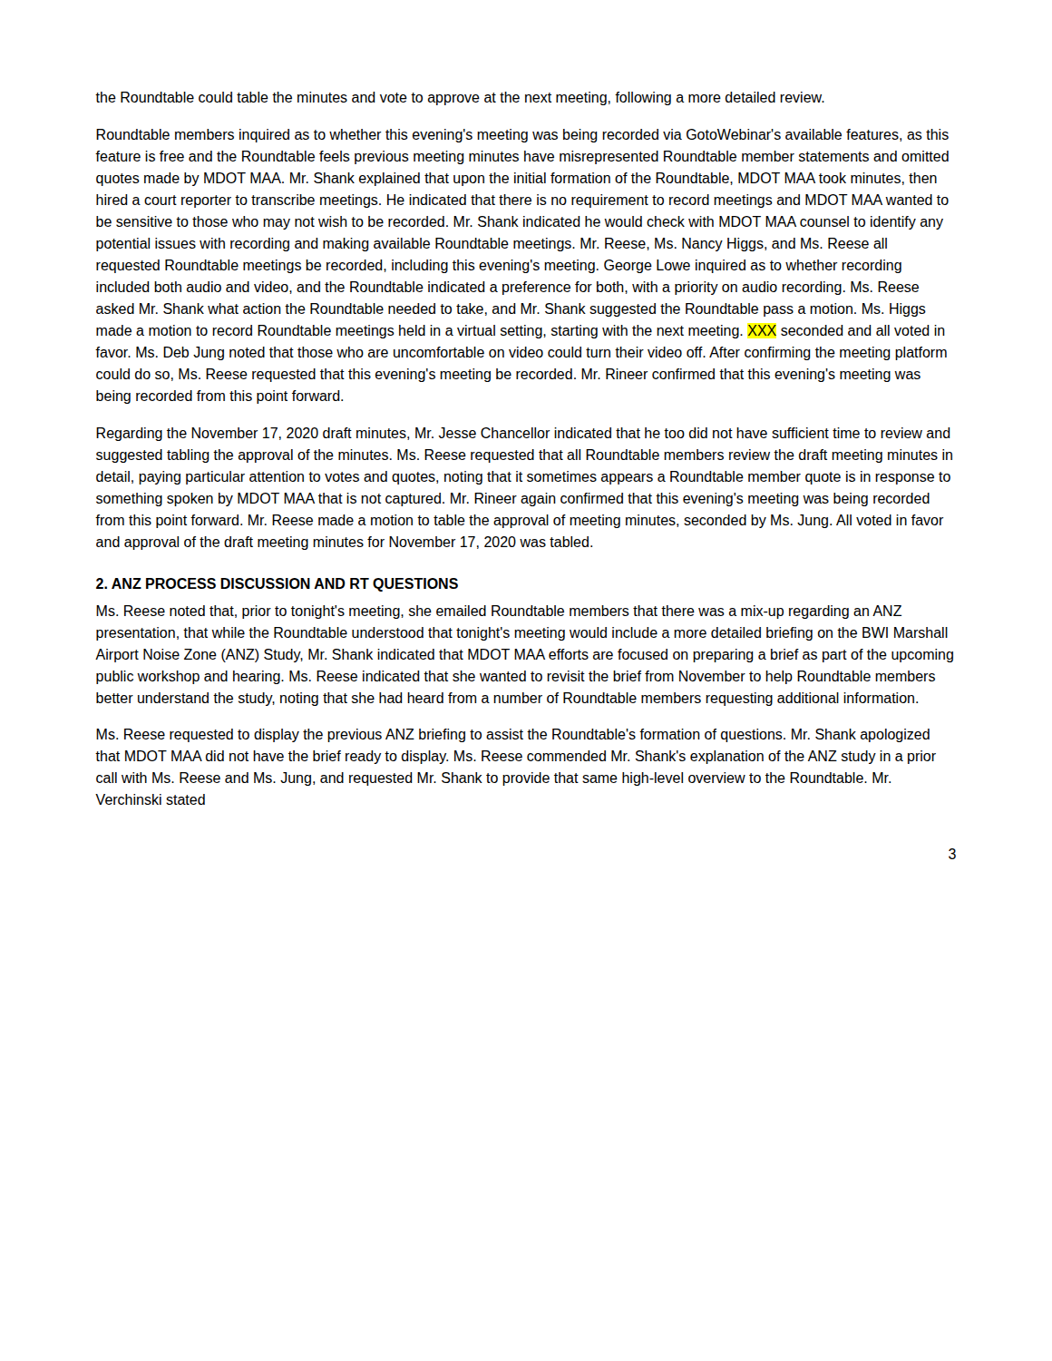the Roundtable could table the minutes and vote to approve at the next meeting, following a more detailed review.
Roundtable members inquired as to whether this evening's meeting was being recorded via GotoWebinar's available features, as this feature is free and the Roundtable feels previous meeting minutes have misrepresented Roundtable member statements and omitted quotes made by MDOT MAA. Mr. Shank explained that upon the initial formation of the Roundtable, MDOT MAA took minutes, then hired a court reporter to transcribe meetings. He indicated that there is no requirement to record meetings and MDOT MAA wanted to be sensitive to those who may not wish to be recorded. Mr. Shank indicated he would check with MDOT MAA counsel to identify any potential issues with recording and making available Roundtable meetings. Mr. Reese, Ms. Nancy Higgs, and Ms. Reese all requested Roundtable meetings be recorded, including this evening's meeting. George Lowe inquired as to whether recording included both audio and video, and the Roundtable indicated a preference for both, with a priority on audio recording. Ms. Reese asked Mr. Shank what action the Roundtable needed to take, and Mr. Shank suggested the Roundtable pass a motion. Ms. Higgs made a motion to record Roundtable meetings held in a virtual setting, starting with the next meeting. XXX seconded and all voted in favor. Ms. Deb Jung noted that those who are uncomfortable on video could turn their video off. After confirming the meeting platform could do so, Ms. Reese requested that this evening's meeting be recorded. Mr. Rineer confirmed that this evening's meeting was being recorded from this point forward.
Regarding the November 17, 2020 draft minutes, Mr. Jesse Chancellor indicated that he too did not have sufficient time to review and suggested tabling the approval of the minutes. Ms. Reese requested that all Roundtable members review the draft meeting minutes in detail, paying particular attention to votes and quotes, noting that it sometimes appears a Roundtable member quote is in response to something spoken by MDOT MAA that is not captured. Mr. Rineer again confirmed that this evening's meeting was being recorded from this point forward. Mr. Reese made a motion to table the approval of meeting minutes, seconded by Ms. Jung. All voted in favor and approval of the draft meeting minutes for November 17, 2020 was tabled.
2. ANZ PROCESS DISCUSSION AND RT QUESTIONS
Ms. Reese noted that, prior to tonight's meeting, she emailed Roundtable members that there was a mix-up regarding an ANZ presentation, that while the Roundtable understood that tonight's meeting would include a more detailed briefing on the BWI Marshall Airport Noise Zone (ANZ) Study, Mr. Shank indicated that MDOT MAA efforts are focused on preparing a brief as part of the upcoming public workshop and hearing. Ms. Reese indicated that she wanted to revisit the brief from November to help Roundtable members better understand the study, noting that she had heard from a number of Roundtable members requesting additional information.
Ms. Reese requested to display the previous ANZ briefing to assist the Roundtable's formation of questions. Mr. Shank apologized that MDOT MAA did not have the brief ready to display. Ms. Reese commended Mr. Shank's explanation of the ANZ study in a prior call with Ms. Reese and Ms. Jung, and requested Mr. Shank to provide that same high-level overview to the Roundtable. Mr. Verchinski stated
3